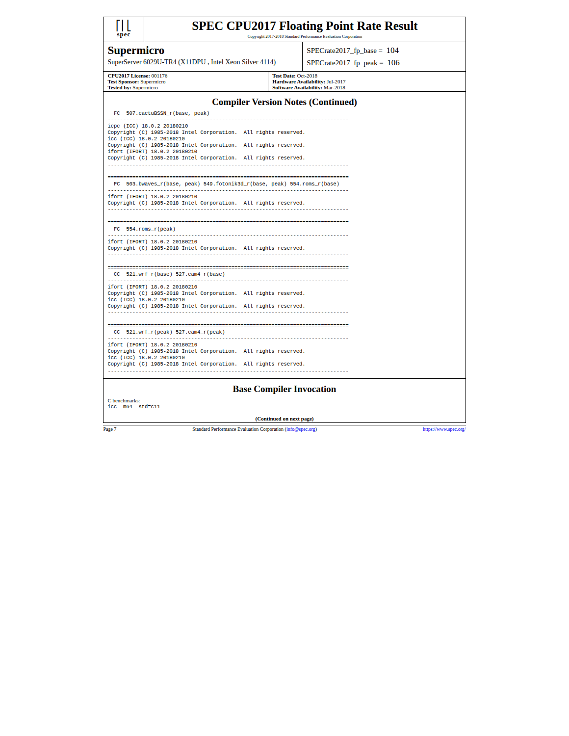⎡⎢⎣
spec
SPEC CPU2017 Floating Point Rate Result
Copyright 2017-2018 Standard Performance Evaluation Corporation
Supermicro
SuperServer 6029U-TR4 (X11DPU , Intel Xeon Silver 4114)
SPECrate2017_fp_base = 104
SPECrate2017_fp_peak = 106
CPU2017 License: 001176
Test Sponsor: Supermicro
Tested by: Supermicro
Test Date: Oct-2018
Hardware Availability: Jul-2017
Software Availability: Mar-2018
Compiler Version Notes (Continued)
  FC  507.cactuBSSN_r(base, peak)
------------------------------------------------------------------------------
icpc (ICC) 18.0.2 20180210
Copyright (C) 1985-2018 Intel Corporation.  All rights reserved.
icc (ICC) 18.0.2 20180210
Copyright (C) 1985-2018 Intel Corporation.  All rights reserved.
ifort (IFORT) 18.0.2 20180210
Copyright (C) 1985-2018 Intel Corporation.  All rights reserved.
------------------------------------------------------------------------------

==============================================================================
  FC  503.bwaves_r(base, peak) 549.fotonik3d_r(base, peak) 554.roms_r(base)
------------------------------------------------------------------------------
ifort (IFORT) 18.0.2 20180210
Copyright (C) 1985-2018 Intel Corporation.  All rights reserved.
------------------------------------------------------------------------------

==============================================================================
  FC  554.roms_r(peak)
------------------------------------------------------------------------------
ifort (IFORT) 18.0.2 20180210
Copyright (C) 1985-2018 Intel Corporation.  All rights reserved.
------------------------------------------------------------------------------

==============================================================================
  CC  521.wrf_r(base) 527.cam4_r(base)
------------------------------------------------------------------------------
ifort (IFORT) 18.0.2 20180210
Copyright (C) 1985-2018 Intel Corporation.  All rights reserved.
icc (ICC) 18.0.2 20180210
Copyright (C) 1985-2018 Intel Corporation.  All rights reserved.
------------------------------------------------------------------------------

==============================================================================
  CC  521.wrf_r(peak) 527.cam4_r(peak)
------------------------------------------------------------------------------
ifort (IFORT) 18.0.2 20180210
Copyright (C) 1985-2018 Intel Corporation.  All rights reserved.
icc (ICC) 18.0.2 20180210
Copyright (C) 1985-2018 Intel Corporation.  All rights reserved.
------------------------------------------------------------------------------
Base Compiler Invocation
C benchmarks:
icc -m64 -std=c11
(Continued on next page)
Page 7
Standard Performance Evaluation Corporation (info@spec.org)
https://www.spec.org/